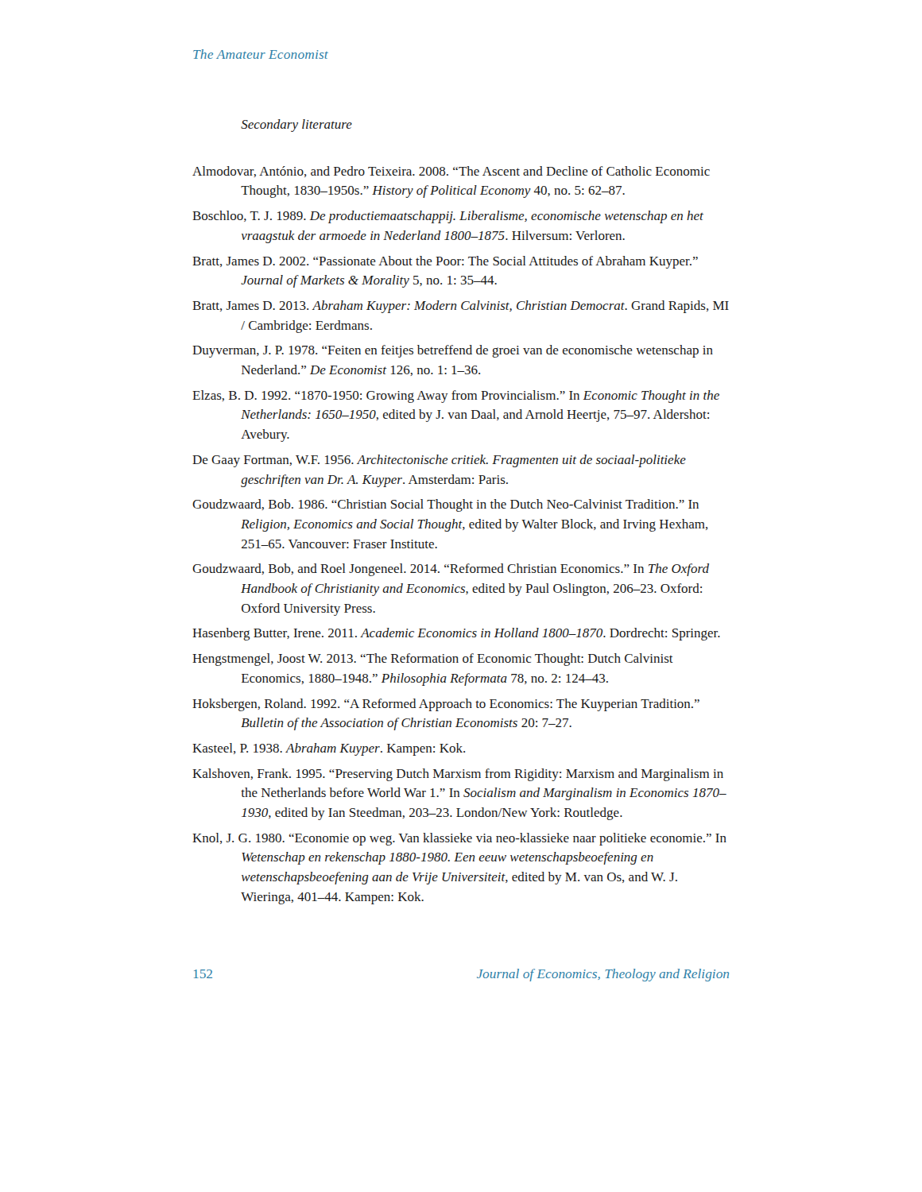The Amateur Economist
Secondary literature
Almodovar, António, and Pedro Teixeira. 2008. “The Ascent and Decline of Catholic Economic Thought, 1830–1950s.” History of Political Economy 40, no. 5: 62–87.
Boschloo, T. J. 1989. De productiemaatschappij. Liberalisme, economische wetenschap en het vraagstuk der armoede in Nederland 1800–1875. Hilversum: Verloren.
Bratt, James D. 2002. “Passionate About the Poor: The Social Attitudes of Abraham Kuyper.” Journal of Markets & Morality 5, no. 1: 35–44.
Bratt, James D. 2013. Abraham Kuyper: Modern Calvinist, Christian Democrat. Grand Rapids, MI / Cambridge: Eerdmans.
Duyverman, J. P. 1978. “Feiten en feitjes betreffend de groei van de economische wetenschap in Nederland.” De Economist 126, no. 1: 1–36.
Elzas, B. D. 1992. “1870-1950: Growing Away from Provincialism.” In Economic Thought in the Netherlands: 1650–1950, edited by J. van Daal, and Arnold Heertje, 75–97. Aldershot: Avebury.
De Gaay Fortman, W.F. 1956. Architectonische critiek. Fragmenten uit de sociaal-politieke geschriften van Dr. A. Kuyper. Amsterdam: Paris.
Goudzwaard, Bob. 1986. “Christian Social Thought in the Dutch Neo-Calvinist Tradition.” In Religion, Economics and Social Thought, edited by Walter Block, and Irving Hexham, 251–65. Vancouver: Fraser Institute.
Goudzwaard, Bob, and Roel Jongeneel. 2014. “Reformed Christian Economics.” In The Oxford Handbook of Christianity and Economics, edited by Paul Oslington, 206–23. Oxford: Oxford University Press.
Hasenberg Butter, Irene. 2011. Academic Economics in Holland 1800–1870. Dordrecht: Springer.
Hengstmengel, Joost W. 2013. “The Reformation of Economic Thought: Dutch Calvinist Economics, 1880–1948.” Philosophia Reformata 78, no. 2: 124–43.
Hoksbergen, Roland. 1992. “A Reformed Approach to Economics: The Kuyperian Tradition.” Bulletin of the Association of Christian Economists 20: 7–27.
Kasteel, P. 1938. Abraham Kuyper. Kampen: Kok.
Kalshoven, Frank. 1995. “Preserving Dutch Marxism from Rigidity: Marxism and Marginalism in the Netherlands before World War 1.” In Socialism and Marginalism in Economics 1870–1930, edited by Ian Steedman, 203–23. London/New York: Routledge.
Knol, J. G. 1980. “Economie op weg. Van klassieke via neo-klassieke naar politieke economie.” In Wetenschap en rekenschap 1880-1980. Een eeuw wetenschapsbeoefening en wetenschapsbeoefening aan de Vrije Universiteit, edited by M. van Os, and W. J. Wieringa, 401–44. Kampen: Kok.
152 Journal of Economics, Theology and Religion